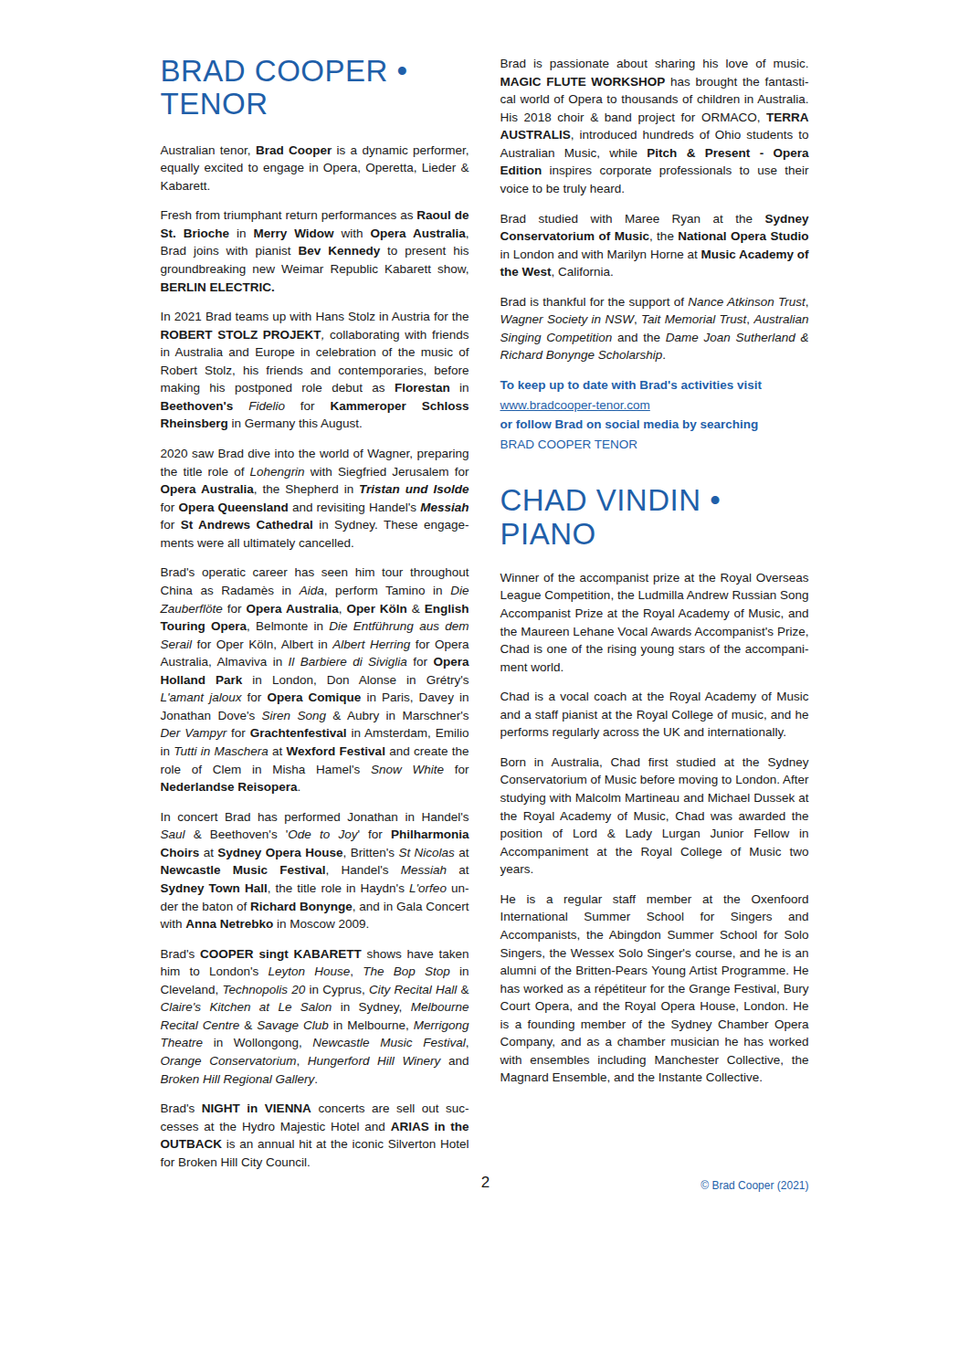BRAD COOPER • TENOR
Australian tenor, Brad Cooper is a dynamic performer, equally excited to engage in Opera, Operetta, Lieder & Kabarett.
Fresh from triumphant return performances as Raoul de St. Brioche in Merry Widow with Opera Australia, Brad joins with pianist Bev Kennedy to present his groundbreaking new Weimar Republic Kabarett show, BERLIN ELECTRIC.
In 2021 Brad teams up with Hans Stolz in Austria for the ROBERT STOLZ PROJEKT, collaborating with friends in Australia and Europe in celebration of the music of Robert Stolz, his friends and contemporaries, before making his postponed role debut as Florestan in Beethoven's Fidelio for Kammeroper Schloss Rheinsberg in Germany this August.
2020 saw Brad dive into the world of Wagner, preparing the title role of Lohengrin with Siegfried Jerusalem for Opera Australia, the Shepherd in Tristan und Isolde for Opera Queensland and revisiting Handel's Messiah for St Andrews Cathedral in Sydney. These engagements were all ultimately cancelled.
Brad's operatic career has seen him tour throughout China as Radamès in Aida, perform Tamino in Die Zauberflöte for Opera Australia, Oper Köln & English Touring Opera, Belmonte in Die Entführung aus dem Serail for Oper Köln, Albert in Albert Herring for Opera Australia, Almaviva in Il Barbiere di Siviglia for Opera Holland Park in London, Don Alonse in Grétry's L'amant jaloux for Opera Comique in Paris, Davey in Jonathan Dove's Siren Song & Aubry in Marschner's Der Vampyr for Grachtenfestival in Amsterdam, Emilio in Tutti in Maschera at Wexford Festival and create the role of Clem in Misha Hamel's Snow White for Nederlandse Reisopera.
In concert Brad has performed Jonathan in Handel's Saul & Beethoven's 'Ode to Joy' for Philharmonia Choirs at Sydney Opera House, Britten's St Nicolas at Newcastle Music Festival, Handel's Messiah at Sydney Town Hall, the title role in Haydn's L'orfeo under the baton of Richard Bonynge, and in Gala Concert with Anna Netrebko in Moscow 2009.
Brad's COOPER singt KABARETT shows have taken him to London's Leyton House, The Bop Stop in Cleveland, Technopolis 20 in Cyprus, City Recital Hall & Claire's Kitchen at Le Salon in Sydney, Melbourne Recital Centre & Savage Club in Melbourne, Merrigong Theatre in Wollongong, Newcastle Music Festival, Orange Conservatorium, Hungerford Hill Winery and Broken Hill Regional Gallery.
Brad's NIGHT in VIENNA concerts are sell out successes at the Hydro Majestic Hotel and ARIAS in the OUTBACK is an annual hit at the iconic Silverton Hotel for Broken Hill City Council.
Brad is passionate about sharing his love of music. MAGIC FLUTE WORKSHOP has brought the fantastical world of Opera to thousands of children in Australia. His 2018 choir & band project for ORMACO, TERRA AUSTRALIS, introduced hundreds of Ohio students to Australian Music, while Pitch & Present - Opera Edition inspires corporate professionals to use their voice to be truly heard.
Brad studied with Maree Ryan at the Sydney Conservatorium of Music, the National Opera Studio in London and with Marilyn Horne at Music Academy of the West, California.
Brad is thankful for the support of Nance Atkinson Trust, Wagner Society in NSW, Tait Memorial Trust, Australian Singing Competition and the Dame Joan Sutherland & Richard Bonynge Scholarship.
To keep up to date with Brad's activities visit
www.bradcooper-tenor.com
or follow Brad on social media by searching
BRAD COOPER TENOR
CHAD VINDIN • PIANO
Winner of the accompanist prize at the Royal Overseas League Competition, the Ludmilla Andrew Russian Song Accompanist Prize at the Royal Academy of Music, and the Maureen Lehane Vocal Awards Accompanist's Prize, Chad is one of the rising young stars of the accompaniment world.
Chad is a vocal coach at the Royal Academy of Music and a staff pianist at the Royal College of music, and he performs regularly across the UK and internationally.
Born in Australia, Chad first studied at the Sydney Conservatorium of Music before moving to London. After studying with Malcolm Martineau and Michael Dussek at the Royal Academy of Music, Chad was awarded the position of Lord & Lady Lurgan Junior Fellow in Accompaniment at the Royal College of Music two years.
He is a regular staff member at the Oxenfoord International Summer School for Singers and Accompanists, the Abingdon Summer School for Solo Singers, the Wessex Solo Singer's course, and he is an alumni of the Britten-Pears Young Artist Programme. He has worked as a répétiteur for the Grange Festival, Bury Court Opera, and the Royal Opera House, London. He is a founding member of the Sydney Chamber Opera Company, and as a chamber musician he has worked with ensembles including Manchester Collective, the Magnard Ensemble, and the Instante Collective.
2
© Brad Cooper (2021)